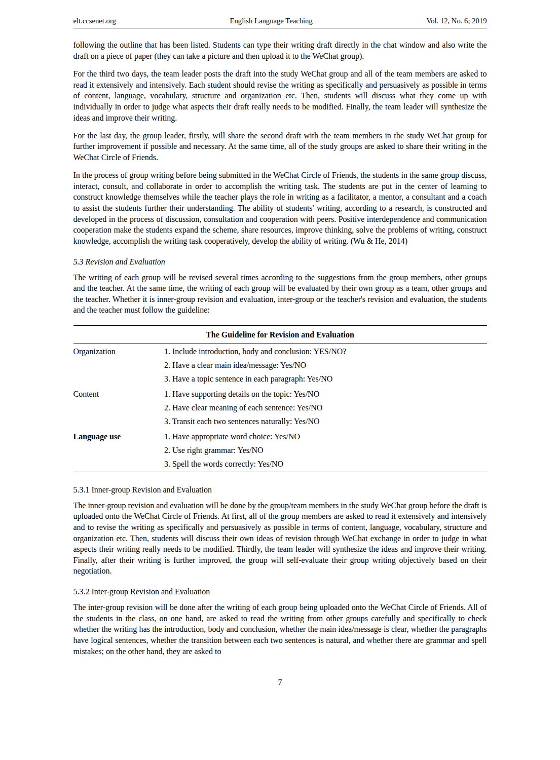elt.ccsenet.org
English Language Teaching
Vol. 12, No. 6; 2019
following the outline that has been listed. Students can type their writing draft directly in the chat window and also write the draft on a piece of paper (they can take a picture and then upload it to the WeChat group).
For the third two days, the team leader posts the draft into the study WeChat group and all of the team members are asked to read it extensively and intensively. Each student should revise the writing as specifically and persuasively as possible in terms of content, language, vocabulary, structure and organization etc. Then, students will discuss what they come up with individually in order to judge what aspects their draft really needs to be modified. Finally, the team leader will synthesize the ideas and improve their writing.
For the last day, the group leader, firstly, will share the second draft with the team members in the study WeChat group for further improvement if possible and necessary. At the same time, all of the study groups are asked to share their writing in the WeChat Circle of Friends.
In the process of group writing before being submitted in the WeChat Circle of Friends, the students in the same group discuss, interact, consult, and collaborate in order to accomplish the writing task. The students are put in the center of learning to construct knowledge themselves while the teacher plays the role in writing as a facilitator, a mentor, a consultant and a coach to assist the students further their understanding. The ability of students' writing, according to a research, is constructed and developed in the process of discussion, consultation and cooperation with peers. Positive interdependence and communication cooperation make the students expand the scheme, share resources, improve thinking, solve the problems of writing, construct knowledge, accomplish the writing task cooperatively, develop the ability of writing. (Wu & He, 2014)
5.3 Revision and Evaluation
The writing of each group will be revised several times according to the suggestions from the group members, other groups and the teacher. At the same time, the writing of each group will be evaluated by their own group as a team, other groups and the teacher. Whether it is inner-group revision and evaluation, inter-group or the teacher's revision and evaluation, the students and the teacher must follow the guideline:
The Guideline for Revision and Evaluation
| Organization | 1. Include introduction, body and conclusion: YES/NO? 2. Have a clear main idea/message: Yes/NO 3. Have a topic sentence in each paragraph: Yes/NO |
| Content | 1. Have supporting details on the topic: Yes/NO 2. Have clear meaning of each sentence: Yes/NO 3. Transit each two sentences naturally: Yes/NO |
| Language use | 1. Have appropriate word choice: Yes/NO 2. Use right grammar: Yes/NO 3. Spell the words correctly: Yes/NO |
5.3.1 Inner-group Revision and Evaluation
The inner-group revision and evaluation will be done by the group/team members in the study WeChat group before the draft is uploaded onto the WeChat Circle of Friends. At first, all of the group members are asked to read it extensively and intensively and to revise the writing as specifically and persuasively as possible in terms of content, language, vocabulary, structure and organization etc. Then, students will discuss their own ideas of revision through WeChat exchange in order to judge in what aspects their writing really needs to be modified. Thirdly, the team leader will synthesize the ideas and improve their writing. Finally, after their writing is further improved, the group will self-evaluate their group writing objectively based on their negotiation.
5.3.2 Inter-group Revision and Evaluation
The inter-group revision will be done after the writing of each group being uploaded onto the WeChat Circle of Friends. All of the students in the class, on one hand, are asked to read the writing from other groups carefully and specifically to check whether the writing has the introduction, body and conclusion, whether the main idea/message is clear, whether the paragraphs have logical sentences, whether the transition between each two sentences is natural, and whether there are grammar and spell mistakes; on the other hand, they are asked to
7